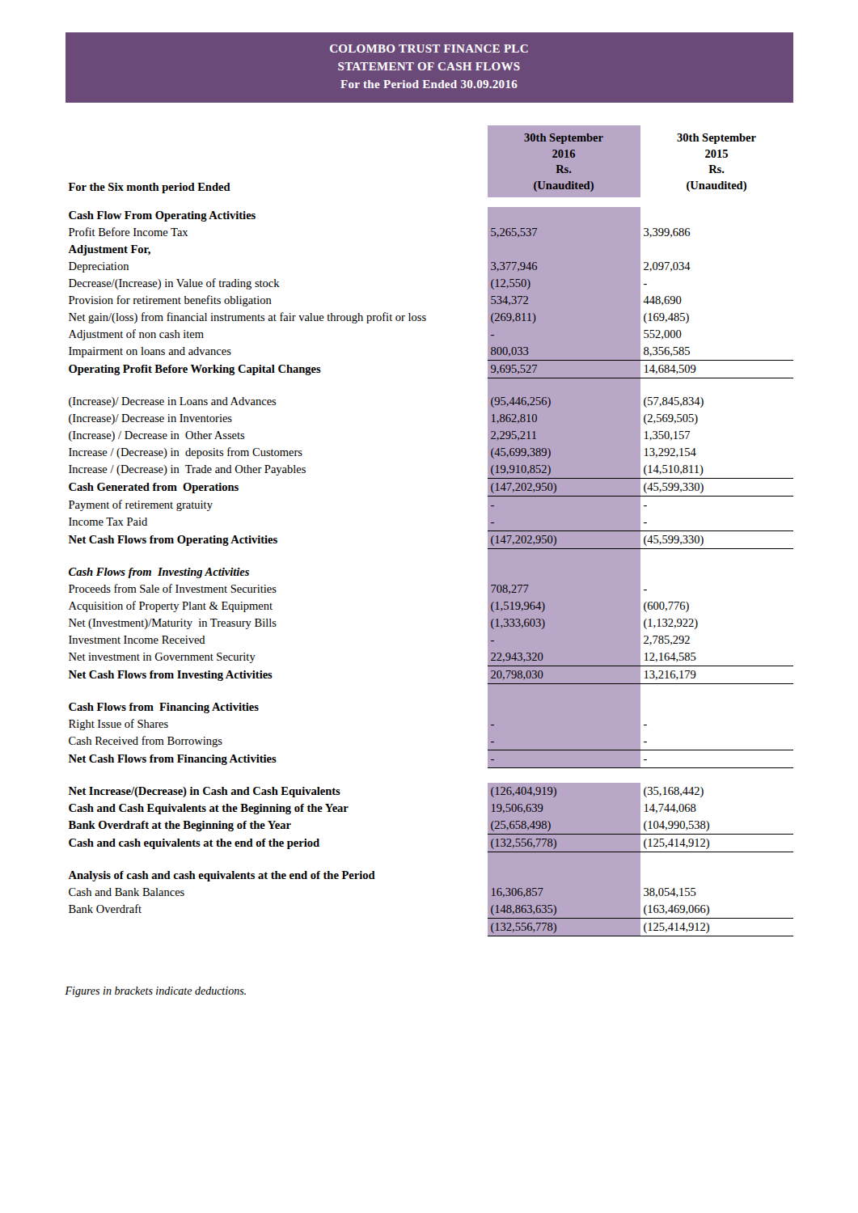COLOMBO TRUST FINANCE PLC
STATEMENT OF CASH FLOWS
For the Period Ended 30.09.2016
| For the Six month period Ended | 30th September 2016 Rs. (Unaudited) | 30th September 2015 Rs. (Unaudited) |
| Cash Flow From Operating Activities | | |
| Profit Before Income Tax | 5,265,537 | 3,399,686 |
| Adjustment For, | | |
| Depreciation | 3,377,946 | 2,097,034 |
| Decrease/(Increase) in Value of trading stock | (12,550) | - |
| Provision for retirement benefits obligation | 534,372 | 448,690 |
| Net gain/(loss) from financial instruments at fair value through profit or loss | (269,811) | (169,485) |
| Adjustment of non cash item | - | 552,000 |
| Impairment on loans and advances | 800,033 | 8,356,585 |
| Operating Profit Before Working Capital Changes | 9,695,527 | 14,684,509 |
| (Increase)/ Decrease in Loans and Advances | (95,446,256) | (57,845,834) |
| (Increase)/ Decrease in Inventories | 1,862,810 | (2,569,505) |
| (Increase) / Decrease in Other Assets | 2,295,211 | 1,350,157 |
| Increase / (Decrease) in deposits from Customers | (45,699,389) | 13,292,154 |
| Increase / (Decrease) in Trade and Other Payables | (19,910,852) | (14,510,811) |
| Cash Generated from Operations | (147,202,950) | (45,599,330) |
| Payment of retirement gratuity | - | - |
| Income Tax Paid | - | - |
| Net Cash Flows from Operating Activities | (147,202,950) | (45,599,330) |
| Cash Flows from Investing Activities | | |
| Proceeds from Sale of Investment Securities | 708,277 | - |
| Acquisition of Property Plant & Equipment | (1,519,964) | (600,776) |
| Net (Investment)/Maturity in Treasury Bills | (1,333,603) | (1,132,922) |
| Investment Income Received | - | 2,785,292 |
| Net investment in Government Security | 22,943,320 | 12,164,585 |
| Net Cash Flows from Investing Activities | 20,798,030 | 13,216,179 |
| Cash Flows from Financing Activities | | |
| Right Issue of Shares | - | - |
| Cash Received from Borrowings | - | - |
| Net Cash Flows from Financing Activities | - | - |
| Net Increase/(Decrease) in Cash and Cash Equivalents | (126,404,919) | (35,168,442) |
| Cash and Cash Equivalents at the Beginning of the Year | 19,506,639 | 14,744,068 |
| Bank Overdraft at the Beginning of the Year | (25,658,498) | (104,990,538) |
| Cash and cash equivalents at the end of the period | (132,556,778) | (125,414,912) |
| Analysis of cash and cash equivalents at the end of the Period | | |
| Cash and Bank Balances | 16,306,857 | 38,054,155 |
| Bank Overdraft | (148,863,635) | (163,469,066) |
| | (132,556,778) | (125,414,912) |
Figures in brackets indicate deductions.